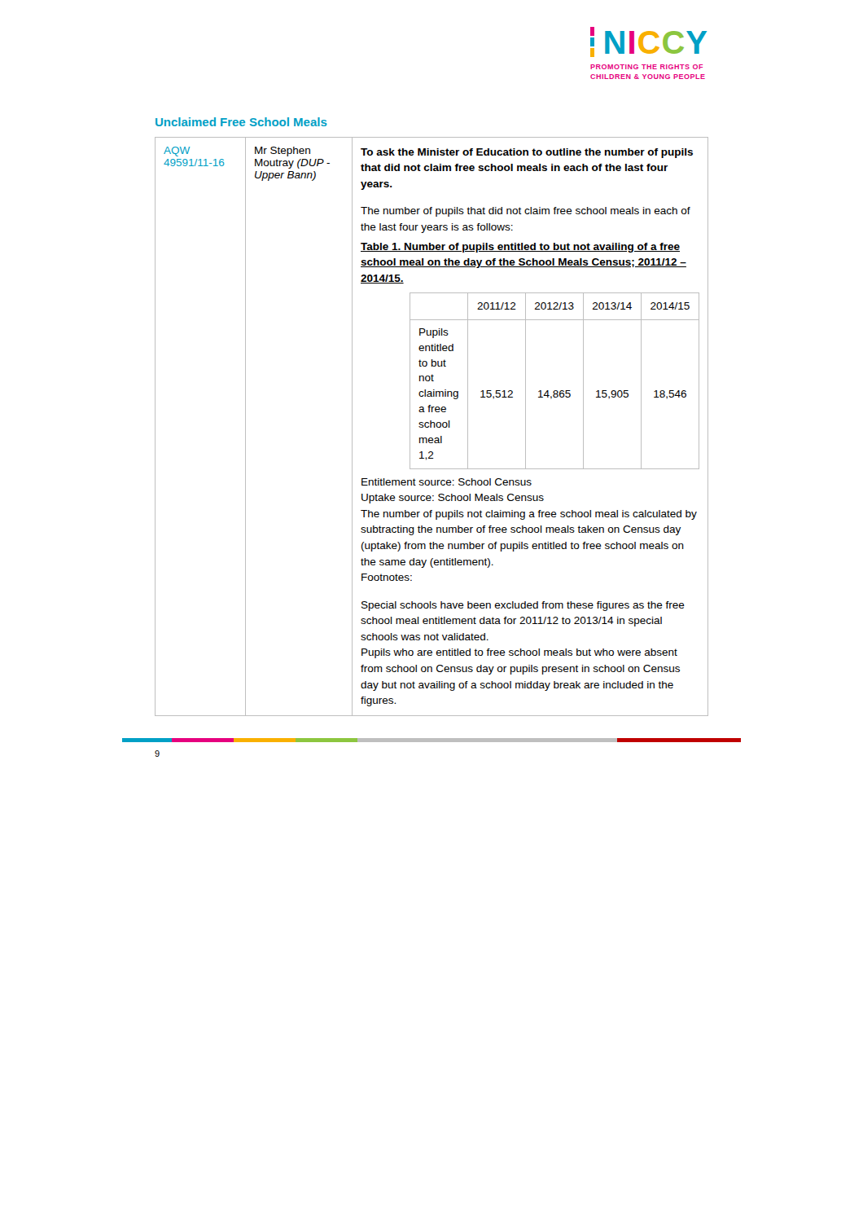NICCY
PROMOTING THE RIGHTS OF
CHILDREN & YOUNG PEOPLE
Unclaimed Free School Meals
| AQW 49591/11-16 | Mr Stephen Moutray (DUP - Upper Bann) | To ask the Minister of Education to outline the number of pupils that did not claim free school meals in each of the last four years. The number of pupils that did not claim free school meals in each of the last four years is as follows: Table 1. Number of pupils entitled to but not availing of a free school meal on the day of the School Meals Census; 2011/12 – 2014/15. / / 2011/12 / 2012/13 / 2013/14 / 2014/15 / / Pupils entitled to but not claiming a free school meal 1,2 / 15,512 / 14,865 / 15,905 / 18,546 / Entitlement source: School Census Uptake source: School Meals Census The number of pupils not claiming a free school meal is calculated by subtracting the number of free school meals taken on Census day (uptake) from the number of pupils entitled to free school meals on the same day (entitlement). Footnotes: Special schools have been excluded from these figures as the free school meal entitlement data for 2011/12 to 2013/14 in special schools was not validated. Pupils who are entitled to free school meals but who were absent from school on Census day or pupils present in school on Census day but not availing of a school midday break are included in the figures. |
9